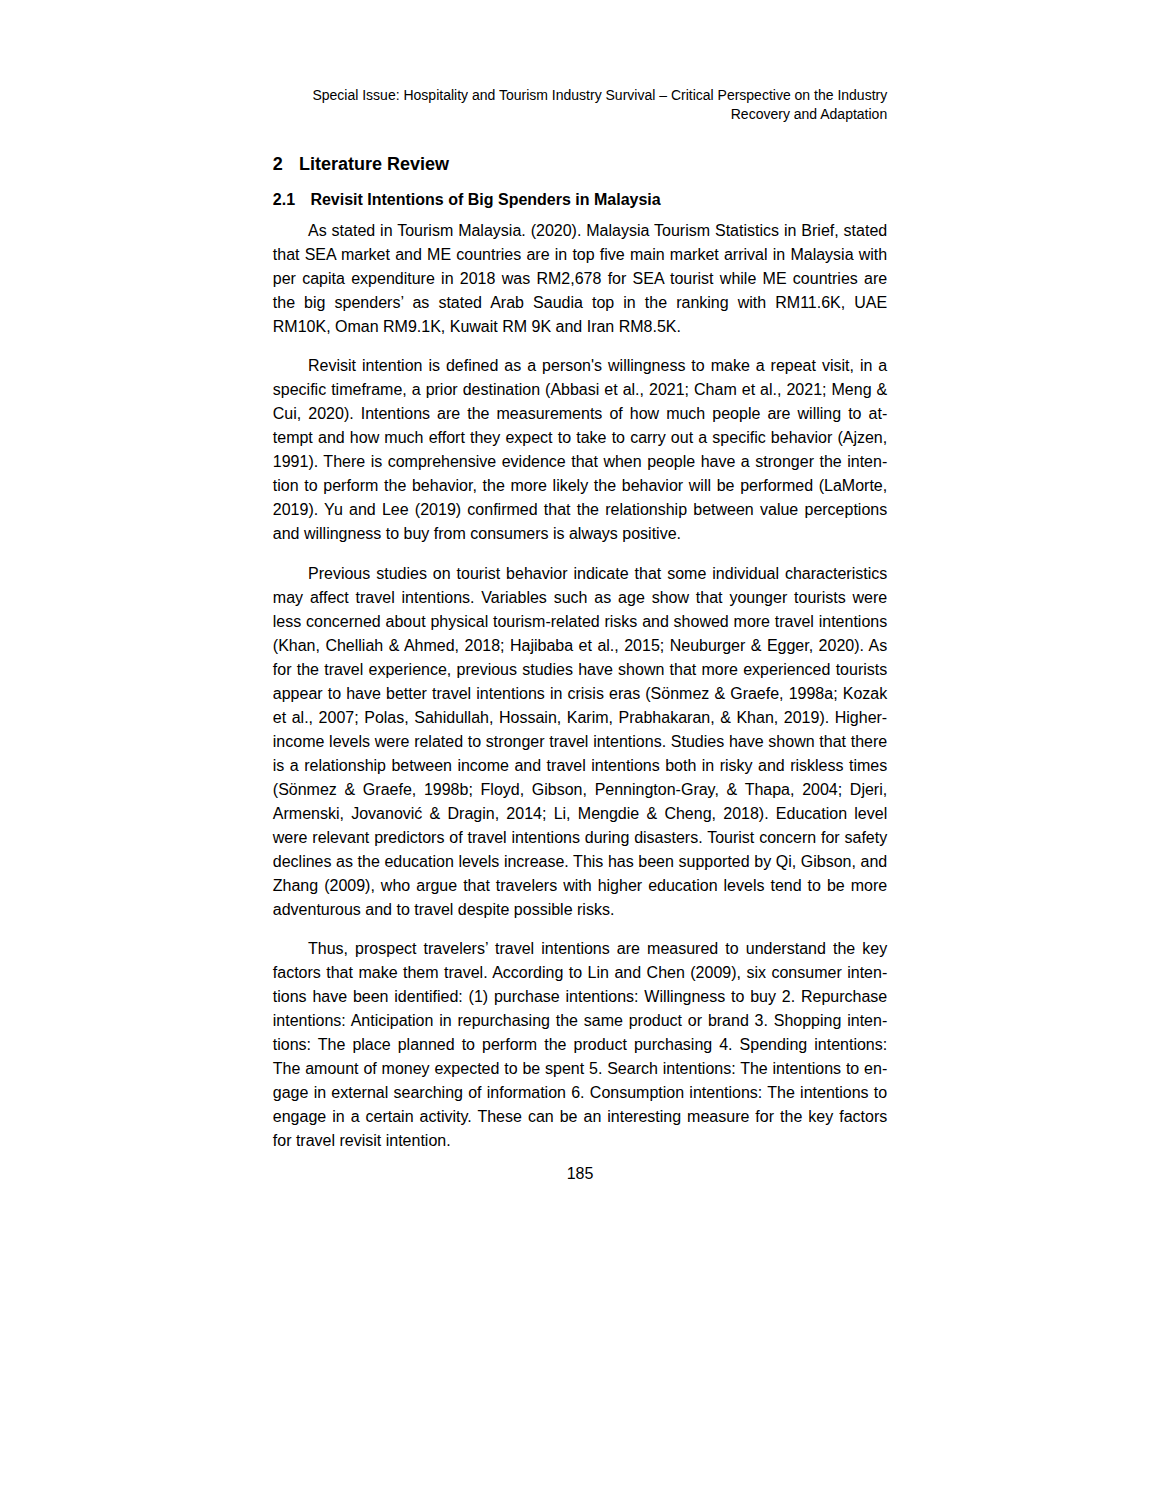Special Issue: Hospitality and Tourism Industry Survival – Critical Perspective on the Industry Recovery and Adaptation
2 Literature Review
2.1 Revisit Intentions of Big Spenders in Malaysia
As stated in Tourism Malaysia. (2020). Malaysia Tourism Statistics in Brief, stated that SEA market and ME countries are in top five main market arrival in Malaysia with per capita expenditure in 2018 was RM2,678 for SEA tourist while ME countries are the big spenders’ as stated Arab Saudia top in the ranking with RM11.6K, UAE RM10K, Oman RM9.1K, Kuwait RM 9K and Iran RM8.5K.
Revisit intention is defined as a person's willingness to make a repeat visit, in a specific timeframe, a prior destination (Abbasi et al., 2021; Cham et al., 2021; Meng & Cui, 2020). Intentions are the measurements of how much people are willing to attempt and how much effort they expect to take to carry out a specific behavior (Ajzen, 1991). There is comprehensive evidence that when people have a stronger the intention to perform the behavior, the more likely the behavior will be performed (LaMorte, 2019). Yu and Lee (2019) confirmed that the relationship between value perceptions and willingness to buy from consumers is always positive.
Previous studies on tourist behavior indicate that some individual characteristics may affect travel intentions. Variables such as age show that younger tourists were less concerned about physical tourism-related risks and showed more travel intentions (Khan, Chelliah & Ahmed, 2018; Hajibaba et al., 2015; Neuburger & Egger, 2020). As for the travel experience, previous studies have shown that more experienced tourists appear to have better travel intentions in crisis eras (Sönmez & Graefe, 1998a; Kozak et al., 2007; Polas, Sahidullah, Hossain, Karim, Prabhakaran, & Khan, 2019). Higher-income levels were related to stronger travel intentions. Studies have shown that there is a relationship between income and travel intentions both in risky and riskless times (Sönmez & Graefe, 1998b; Floyd, Gibson, Pennington-Gray, & Thapa, 2004; Djeri, Armenski, Jovanović & Dragin, 2014; Li, Mengdie & Cheng, 2018). Education level were relevant predictors of travel intentions during disasters. Tourist concern for safety declines as the education levels increase. This has been supported by Qi, Gibson, and Zhang (2009), who argue that travelers with higher education levels tend to be more adventurous and to travel despite possible risks.
Thus, prospect travelers’ travel intentions are measured to understand the key factors that make them travel. According to Lin and Chen (2009), six consumer intentions have been identified: (1) purchase intentions: Willingness to buy 2. Repurchase intentions: Anticipation in repurchasing the same product or brand 3. Shopping intentions: The place planned to perform the product purchasing 4. Spending intentions: The amount of money expected to be spent 5. Search intentions: The intentions to engage in external searching of information 6. Consumption intentions: The intentions to engage in a certain activity. These can be an interesting measure for the key factors for travel revisit intention.
185